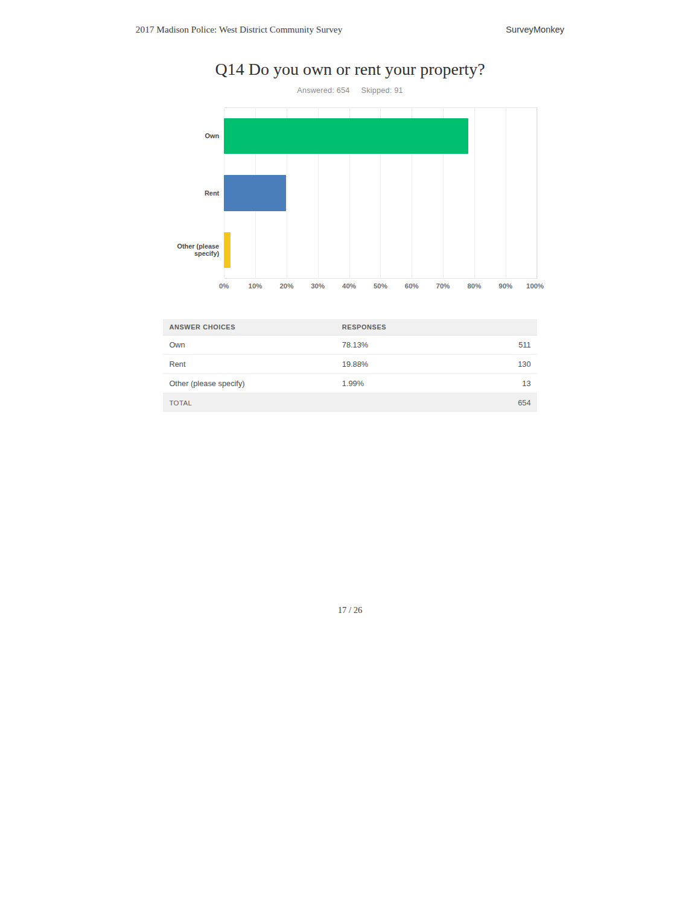2017 Madison Police: West District Community Survey
SurveyMonkey
Q14 Do you own or rent your property?
Answered: 654 Skipped: 91
Own
Rent
Other (please
specify)
0% 10% 20% 30% 40% 50% 60% 70% 80% 90% 100%
| ANSWER CHOICES | RESPONSES |
| --- | --- |
| Own | 78.13% | 511 |
| Rent | 19.88% | 130 |
| Other (please specify) | 1.99% | 13 |
| TOTAL | | 654 |
17 / 26